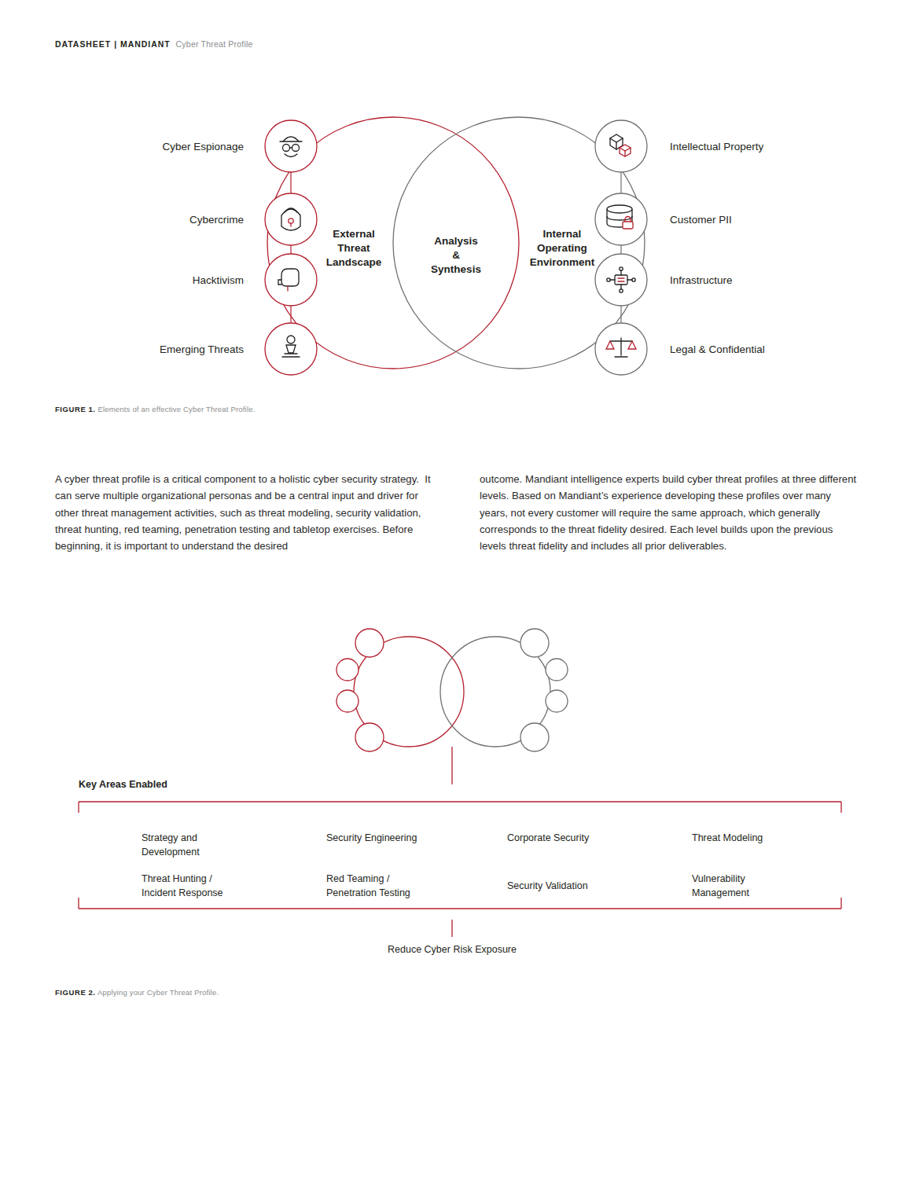DATASHEET|MANDIANT Cyber Threat Profile
External Threat Landscape Analysis & Synthesis Internal Operating Environment Cyber Espionage Cybercrime Hacktivism Emerging Threats Intellectual Property Customer PII Infrastructure Legal & Confidential
FIGURE 1. Elements of an effective Cyber Threat Profile.
A cyber threat profile is a critical component to a holistic cyber security strategy. It can serve multiple organizational personas and be a central input and driver for other threat management activities, such as threat modeling, security validation, threat hunting, red teaming, penetration testing and tabletop exercises. Before beginning, it is important to understand the desired
outcome. Mandiant intelligence experts build cyber threat profiles at three different levels. Based on Mandiant’s experience developing these profiles over many years, not every customer will require the same approach, which generally corresponds to the threat fidelity desired. Each level builds upon the previous levels threat fidelity and includes all prior deliverables.
Key Areas Enabled Strategy and Development Security Engineering Corporate Security Threat Modeling Threat Hunting / Incident Response Red Teaming / Penetration Testing Security Validation Vulnerability Management Reduce Cyber Risk Exposure
FIGURE 2. Applying your Cyber Threat Profile.